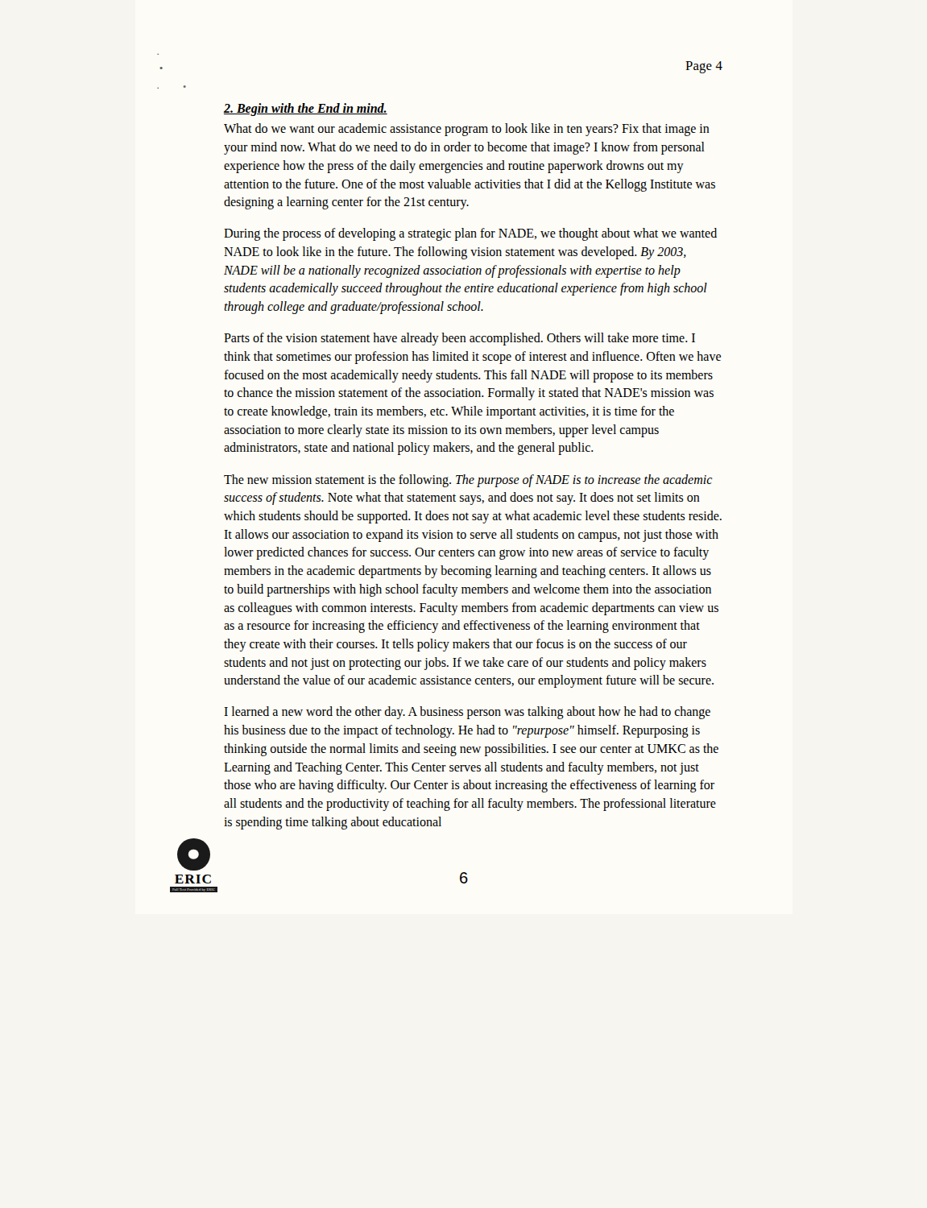.
•
.
•
Page 4
2. Begin with the End in mind.
What do we want our academic assistance program to look like in ten years? Fix that image in your mind now. What do we need to do in order to become that image? I know from personal experience how the press of the daily emergencies and routine paperwork drowns out my attention to the future. One of the most valuable activities that I did at the Kellogg Institute was designing a learning center for the 21st century.
During the process of developing a strategic plan for NADE, we thought about what we wanted NADE to look like in the future. The following vision statement was developed. By 2003, NADE will be a nationally recognized association of professionals with expertise to help students academically succeed throughout the entire educational experience from high school through college and graduate/professional school.
Parts of the vision statement have already been accomplished. Others will take more time. I think that sometimes our profession has limited it scope of interest and influence. Often we have focused on the most academically needy students. This fall NADE will propose to its members to chance the mission statement of the association. Formally it stated that NADE's mission was to create knowledge, train its members, etc. While important activities, it is time for the association to more clearly state its mission to its own members, upper level campus administrators, state and national policy makers, and the general public.
The new mission statement is the following. The purpose of NADE is to increase the academic success of students. Note what that statement says, and does not say. It does not set limits on which students should be supported. It does not say at what academic level these students reside. It allows our association to expand its vision to serve all students on campus, not just those with lower predicted chances for success. Our centers can grow into new areas of service to faculty members in the academic departments by becoming learning and teaching centers. It allows us to build partnerships with high school faculty members and welcome them into the association as colleagues with common interests. Faculty members from academic departments can view us as a resource for increasing the efficiency and effectiveness of the learning environment that they create with their courses. It tells policy makers that our focus is on the success of our students and not just on protecting our jobs. If we take care of our students and policy makers understand the value of our academic assistance centers, our employment future will be secure.
I learned a new word the other day. A business person was talking about how he had to change his business due to the impact of technology. He had to "repurpose" himself. Repurposing is thinking outside the normal limits and seeing new possibilities. I see our center at UMKC as the Learning and Teaching Center. This Center serves all students and faculty members, not just those who are having difficulty. Our Center is about increasing the effectiveness of learning for all students and the productivity of teaching for all faculty members. The professional literature is spending time talking about educational
ERIC
Full Text Provided by ERIC
6